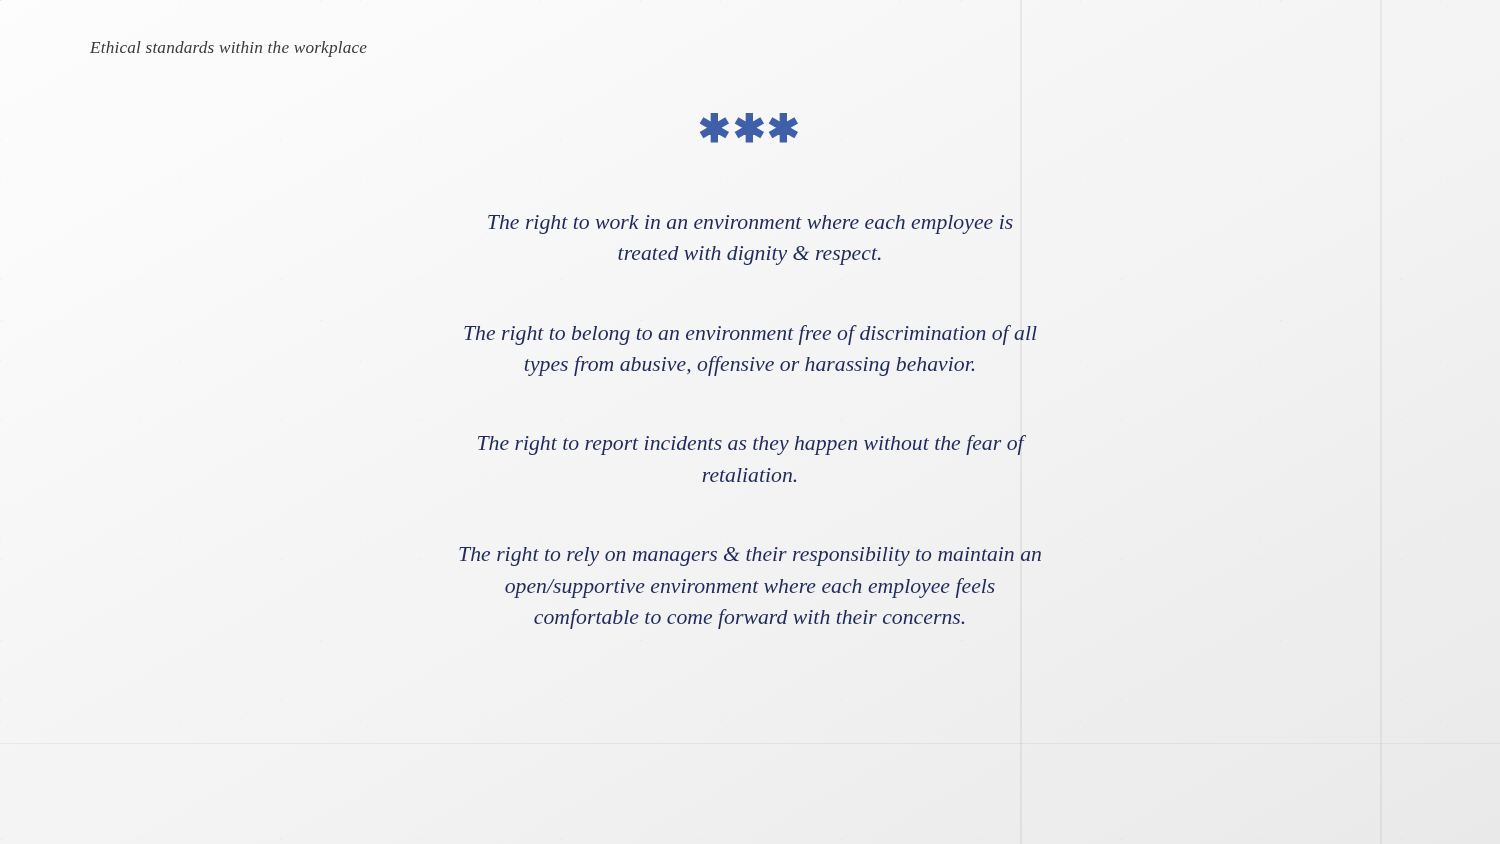Ethical standards within the workplace
✱✱✱
The right to work in an environment where each employee is treated with dignity & respect.
The right to belong to an environment free of discrimination of all types from abusive, offensive or harassing behavior.
The right to report incidents as they happen without the fear of retaliation.
The right to rely on managers & their responsibility to maintain an open/supportive environment where each employee feels comfortable to come forward with their concerns.